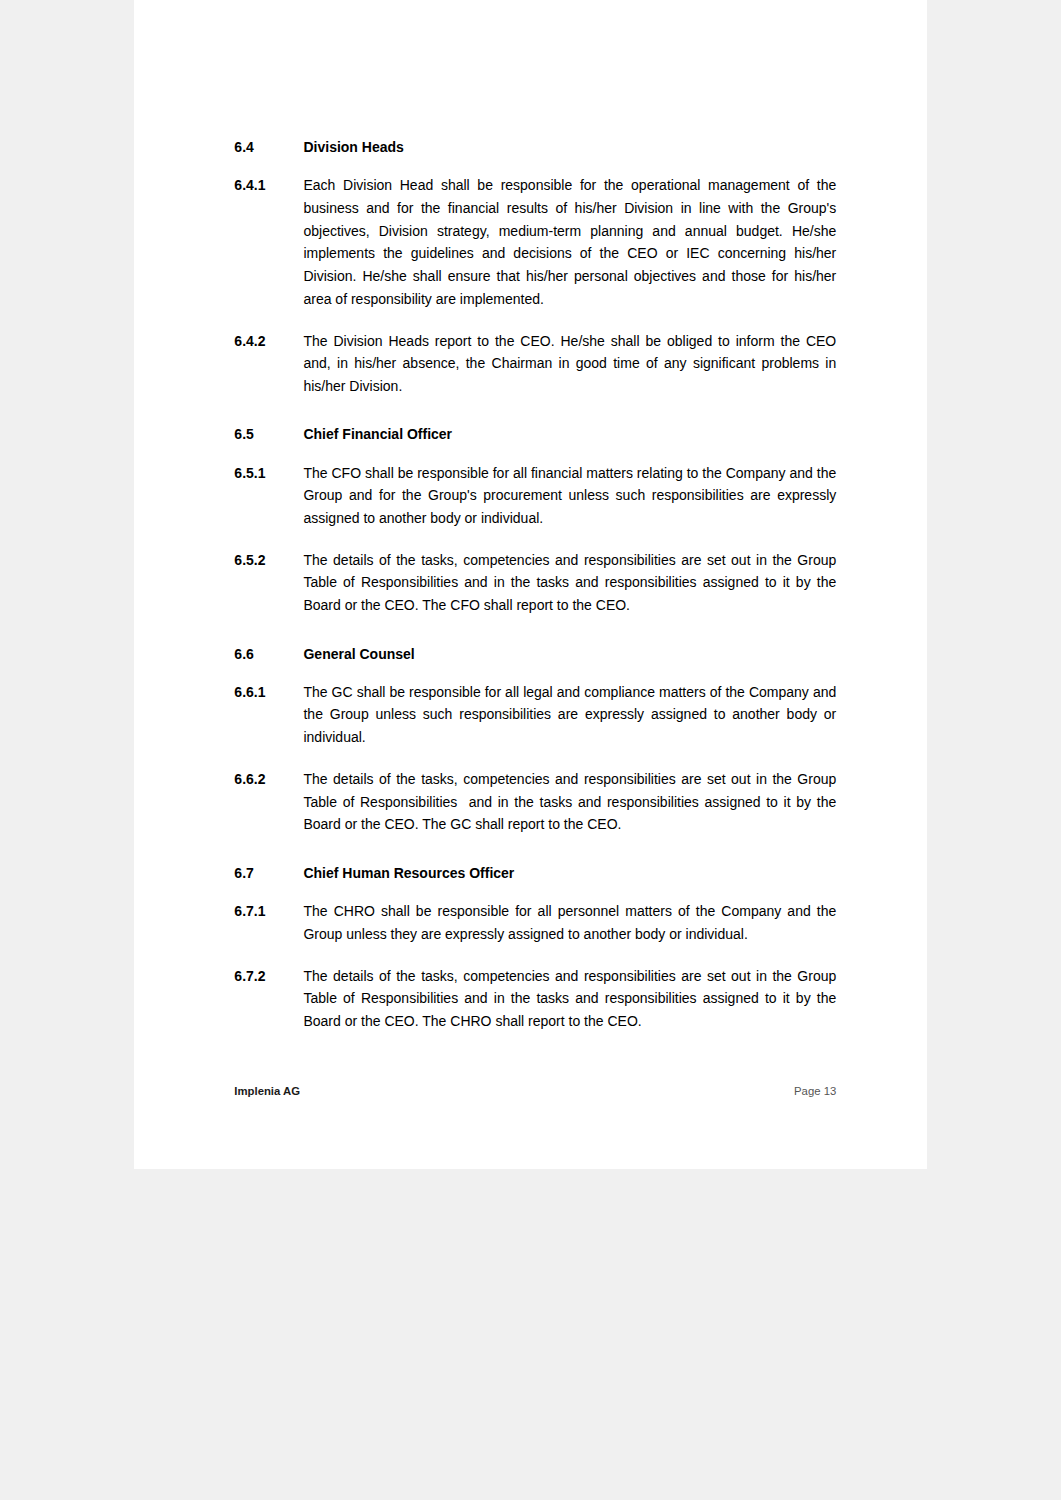6.4 Division Heads
6.4.1 Each Division Head shall be responsible for the operational management of the business and for the financial results of his/her Division in line with the Group's objectives, Division strategy, medium-term planning and annual budget. He/she implements the guidelines and decisions of the CEO or IEC concerning his/her Division. He/she shall ensure that his/her personal objectives and those for his/her area of responsibility are implemented.
6.4.2 The Division Heads report to the CEO. He/she shall be obliged to inform the CEO and, in his/her absence, the Chairman in good time of any significant problems in his/her Division.
6.5 Chief Financial Officer
6.5.1 The CFO shall be responsible for all financial matters relating to the Company and the Group and for the Group's procurement unless such responsibilities are expressly assigned to another body or individual.
6.5.2 The details of the tasks, competencies and responsibilities are set out in the Group Table of Responsibilities and in the tasks and responsibilities assigned to it by the Board or the CEO. The CFO shall report to the CEO.
6.6 General Counsel
6.6.1 The GC shall be responsible for all legal and compliance matters of the Company and the Group unless such responsibilities are expressly assigned to another body or individual.
6.6.2 The details of the tasks, competencies and responsibilities are set out in the Group Table of Responsibilities and in the tasks and responsibilities assigned to it by the Board or the CEO. The GC shall report to the CEO.
6.7 Chief Human Resources Officer
6.7.1 The CHRO shall be responsible for all personnel matters of the Company and the Group unless they are expressly assigned to another body or individual.
6.7.2 The details of the tasks, competencies and responsibilities are set out in the Group Table of Responsibilities and in the tasks and responsibilities assigned to it by the Board or the CEO. The CHRO shall report to the CEO.
Implenia AG
Page 13